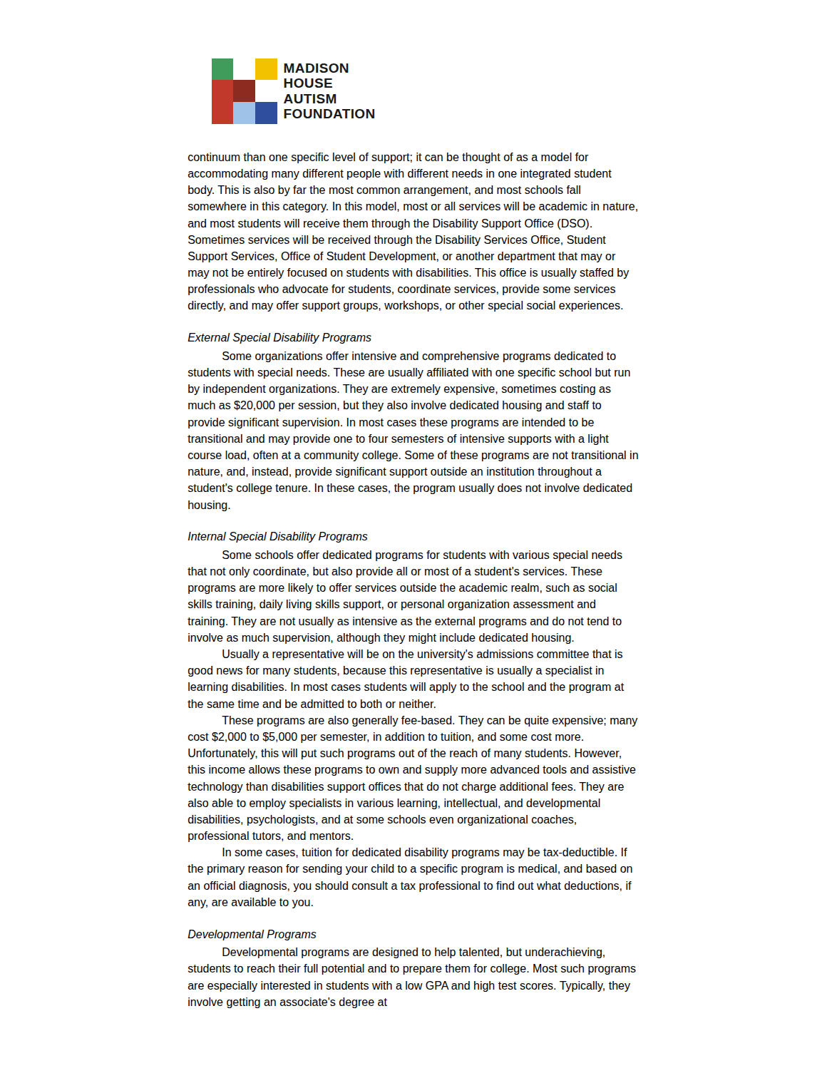Madison
House
Autism
Foundation
continuum than one specific level of support; it can be thought of as a model for accommodating many different people with different needs in one integrated student body. This is also by far the most common arrangement, and most schools fall somewhere in this category. In this model, most or all services will be academic in nature, and most students will receive them through the Disability Support Office (DSO). Sometimes services will be received through the Disability Services Office, Student Support Services, Office of Student Development, or another department that may or may not be entirely focused on students with disabilities. This office is usually staffed by professionals who advocate for students, coordinate services, provide some services directly, and may offer support groups, workshops, or other special social experiences.
External Special Disability Programs
Some organizations offer intensive and comprehensive programs dedicated to students with special needs. These are usually affiliated with one specific school but run by independent organizations. They are extremely expensive, sometimes costing as much as $20,000 per session, but they also involve dedicated housing and staff to provide significant supervision. In most cases these programs are intended to be transitional and may provide one to four semesters of intensive supports with a light course load, often at a community college. Some of these programs are not transitional in nature, and, instead, provide significant support outside an institution throughout a student's college tenure. In these cases, the program usually does not involve dedicated housing.
Internal Special Disability Programs
Some schools offer dedicated programs for students with various special needs that not only coordinate, but also provide all or most of a student's services. These programs are more likely to offer services outside the academic realm, such as social skills training, daily living skills support, or personal organization assessment and training. They are not usually as intensive as the external programs and do not tend to involve as much supervision, although they might include dedicated housing.
Usually a representative will be on the university's admissions committee that is good news for many students, because this representative is usually a specialist in learning disabilities. In most cases students will apply to the school and the program at the same time and be admitted to both or neither.
These programs are also generally fee-based. They can be quite expensive; many cost $2,000 to $5,000 per semester, in addition to tuition, and some cost more. Unfortunately, this will put such programs out of the reach of many students. However, this income allows these programs to own and supply more advanced tools and assistive technology than disabilities support offices that do not charge additional fees. They are also able to employ specialists in various learning, intellectual, and developmental disabilities, psychologists, and at some schools even organizational coaches, professional tutors, and mentors.
In some cases, tuition for dedicated disability programs may be tax-deductible. If the primary reason for sending your child to a specific program is medical, and based on an official diagnosis, you should consult a tax professional to find out what deductions, if any, are available to you.
Developmental Programs
Developmental programs are designed to help talented, but underachieving, students to reach their full potential and to prepare them for college. Most such programs are especially interested in students with a low GPA and high test scores. Typically, they involve getting an associate's degree at